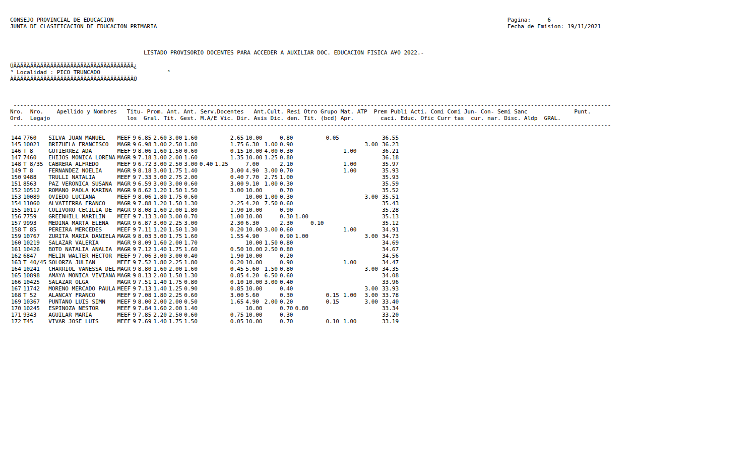CONSEJO PROVINCIAL DE EDUCACION Pagina: 6 JUNTA DE CLASIFICACION DE EDUCACION PRIMARIA Fecha de Emision: 19/11/2021
LISTADO PROVISORIO DOCENTES PARA ACCEDER A AUXILIAR DOC. EDUCACION FISICA A¥O 2022.-
ÚÄÄÄÄÄÄÄÄÄÄÄÄÄÄÄÄÄÄÄÄÄÄÄÄÄÄÄÄÄÄÄÄÄÄÄÄ¿ ³ Localidad : PICO TRUNCADO ³ ÀÄÄÄÄÄÄÄÄÄÄÄÄÄÄÄÄÄÄÄÄÄÄÄÄÄÄÄÄÄÄÄÄÄÄÄÄÙ
----------------------------------------------------------------------------------------------------------------------------------------------------------------------------------- Nro. Nro. Apellido y Nombres Titu- Prom. Ant. Ant. Serv.Docentes Ant.Cult. Resi Otro Grupo Mat. ATP Prem Publi Acti. Comi Comi Jun- Con- Semi Sanc Punt. Ord. Legajo los Gral. Tit. Gest. M.A/E Vic. Dir. Asis Dic. den. Tit. (bcd) Apr. caci. Educ. Ofic Curr tas cur. nar. Disc. Aldp GRAL. -----------------------------------------------------------------------------------------------------------------------------------------------------------------------------------
| 144 | 7760 | SILVA JUAN MANUEL | MEEF | 9 | 6.85 | 2.60 | 3.00 | 1.60 | | | 2.65 | 10.00 | | 0.80 | | | 0.05 | | | | | | | | 36.55 |
| 145 | 10021 | BRIZUELA FRANCISCO | MAGR | 9 | 6.98 | 3.00 | 2.50 | 1.80 | | | 1.75 | 6.30 | 1.00 | 0.90 | | | | | | | | | 3.00 | | 36.23 |
| 146 | T 8 | GUTIERREZ ADA | MEEF | 9 | 8.06 | 1.60 | 1.50 | 0.60 | | | 0.15 | 10.00 | 4.00 | 0.30 | | | | | 1.00 | | | | | | 36.21 |
| 147 | 7460 | EHIJOS MONICA LORENA | MAGR | 9 | 7.18 | 3.00 | 2.00 | 1.60 | | | 1.35 | 10.00 | 1.25 | 0.80 | | | | | | | | | | | 36.18 |
| 148 | T 8/35 | CABRERA ALFREDO | MEEF | 9 | 6.72 | 3.00 | 2.50 | 3.00 | 0.40 | 1.25 | | 7.00 | | 2.10 | | | | | 1.00 | | | | | | 35.97 |
| 149 | T 8 | FERNANDEZ NOELIA | MAGR | 9 | 8.18 | 3.00 | 1.75 | 1.40 | | | 3.00 | 4.90 | 3.00 | 0.70 | | | | | 1.00 | | | | | | 35.93 |
| 150 | 9488 | TRULLI NATALIA | MEEF | 9 | 7.33 | 3.00 | 2.75 | 2.00 | | | 0.40 | 7.70 | 2.75 | 1.00 | | | | | | | | | | | 35.93 |
| 151 | 8563 | PAZ VERONICA SUSANA | MAGR | 9 | 6.59 | 3.00 | 3.00 | 0.60 | | | 3.00 | 9.10 | 1.00 | 0.30 | | | | | | | | | | | 35.59 |
| 152 | 10512 | ROMANO PAOLA KARINA | MAGR | 9 | 8.62 | 1.20 | 1.50 | 1.50 | | | 3.00 | 10.00 | | 0.70 | | | | | | | | | | | 35.52 |
| 153 | 10089 | OVIEDO LUCIANA | MEEF | 9 | 8.06 | 1.80 | 1.75 | 0.60 | | | | 10.00 | 1.00 | 0.30 | | | | | | | | | 3.00 | | 35.51 |
| 154 | 11060 | ALVATIERRA FRANCO | MAGR | 9 | 7.88 | 1.20 | 1.50 | 1.30 | | | 2.25 | 4.20 | 7.50 | 0.60 | | | | | | | | | | | 35.43 |
| 155 | 10117 | COLIVORO CECILIA DE | MAGR | 9 | 8.08 | 1.60 | 2.00 | 1.80 | | | 1.90 | 10.00 | | 0.90 | | | | | | | | | | | 35.28 |
| 156 | 7759 | GREENHILL MARILIN | MEEF | 9 | 7.13 | 3.00 | 3.00 | 0.70 | | | 1.00 | 10.00 | | 0.30 | 1.00 | | | | | | | | | | 35.13 |
| 157 | 9993 | MEDINA MARTA ELENA | MAGR | 9 | 6.87 | 3.00 | 2.25 | 3.00 | | | 2.30 | 6.30 | | 2.30 | | 0.10 | | | | | | | | | 35.12 |
| 158 | T 85 | PEREIRA MERCEDES | MEEF | 9 | 7.11 | 1.20 | 1.50 | 1.30 | | | 0.20 | 10.00 | 3.00 | 0.60 | | | | | 1.00 | | | | | | 34.91 |
| 159 | 10767 | ZURITA MARIA DANIELA | MAGR | 9 | 8.03 | 3.00 | 1.75 | 1.60 | | | 1.55 | 4.90 | | 0.90 | 1.00 | | | | | | | | 3.00 | | 34.73 |
| 160 | 10219 | SALAZAR VALERIA | MAGR | 9 | 8.09 | 1.60 | 2.00 | 1.70 | | | | 10.00 | 1.50 | 0.80 | | | | | | | | | | | 34.69 |
| 161 | 10426 | BOTO NATALIA ANALIA | MAGR | 9 | 7.12 | 1.40 | 1.75 | 1.60 | | | 0.50 | 10.00 | 2.50 | 0.80 | | | | | | | | | | | 34.67 |
| 162 | 6847 | MELIN WALTER HECTOR | MEEF | 9 | 7.06 | 3.00 | 3.00 | 0.40 | | | 1.90 | 10.00 | | 0.20 | | | | | | | | | | | 34.56 |
| 163 | T 40/45 | SOLORZA JULIAN | MEEF | 9 | 7.52 | 1.80 | 2.25 | 1.80 | | | 0.20 | 10.00 | | 0.90 | | | | | 1.00 | | | | | | 34.47 |
| 164 | 10241 | CHARRIOL VANESSA DEL | MAGR | 9 | 8.80 | 1.60 | 2.00 | 1.60 | | | 0.45 | 5.60 | 1.50 | 0.80 | | | | | | | | | 3.00 | | 34.35 |
| 165 | 10898 | AMAYA MONICA VIVIANA | MAGR | 9 | 8.13 | 2.00 | 1.50 | 1.30 | | | 0.85 | 4.20 | 6.50 | 0.60 | | | | | | | | | | | 34.08 |
| 166 | 10425 | SALAZAR OLGA | MAGR | 9 | 7.51 | 1.40 | 1.75 | 0.80 | | | 0.10 | 10.00 | 3.00 | 0.40 | | | | | | | | | | | 33.96 |
| 167 | 11742 | MORENO MERCADO PAULA | MEEF | 9 | 7.13 | 1.40 | 1.25 | 0.90 | | | 0.85 | 10.00 | | 0.40 | | | | | | | | | 3.00 | | 33.93 |
| 168 | T 52 | ALANCAY FRANCO | MEEF | 9 | 7.08 | 1.80 | 2.25 | 0.60 | | | 3.00 | 5.60 | | 0.30 | | | 0.15 | | 1.00 | | | | 3.00 | | 33.78 |
| 169 | 10367 | PUNTANO LUIS SIMN | MEEF | 9 | 8.00 | 2.00 | 2.00 | 0.50 | | | 1.65 | 4.90 | 2.00 | 0.20 | | | 0.15 | | | | | | 3.00 | | 33.40 |
| 170 | 10245 | ESPINOZA NESTOR | MEEF | 9 | 7.84 | 1.60 | 2.00 | 1.40 | | | | 10.00 | | 0.70 | 0.80 | | | | | | | | | | 33.34 |
| 171 | 9343 | AGUILAR MARIA | MEEF | 9 | 7.85 | 2.20 | 2.50 | 0.60 | | | 0.75 | 10.00 | | 0.30 | | | | | | | | | | | 33.20 |
| 172 | T45 | VIVAR JOSE LUIS | MEEF | 9 | 7.69 | 1.40 | 1.75 | 1.50 | | | 0.05 | 10.00 | | 0.70 | | | 0.10 | | 1.00 | | | | | | 33.19 |